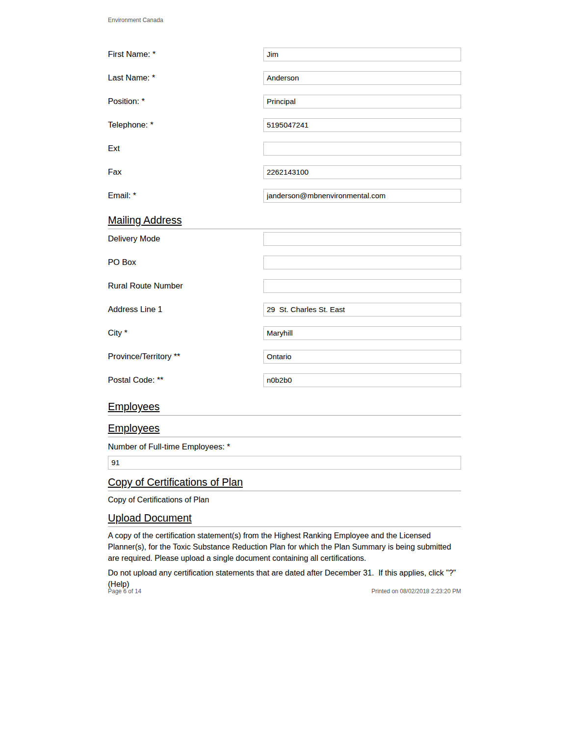Environment Canada
| First Name: * | |
| Last Name: * | |
| Position: * | |
| Telephone: * | |
| Ext | |
| Fax | |
| Email: * | |
Mailing Address
| Delivery Mode | |
| PO Box | |
| Rural Route Number | |
| Address Line 1 | |
| City * | |
| Province/Territory ** | |
| Postal Code: ** | |
Employees
Employees
Number of Full-time Employees: *
Copy of Certifications of Plan
Copy of Certifications of Plan
Upload Document
A copy of the certification statement(s) from the Highest Ranking Employee and the Licensed Planner(s), for the Toxic Substance Reduction Plan for which the Plan Summary is being submitted are required. Please upload a single document containing all certifications.
Do not upload any certification statements that are dated after December 31. If this applies, click "?" (Help)
Page 6 of 14 Printed on 08/02/2018 2:23:20 PM